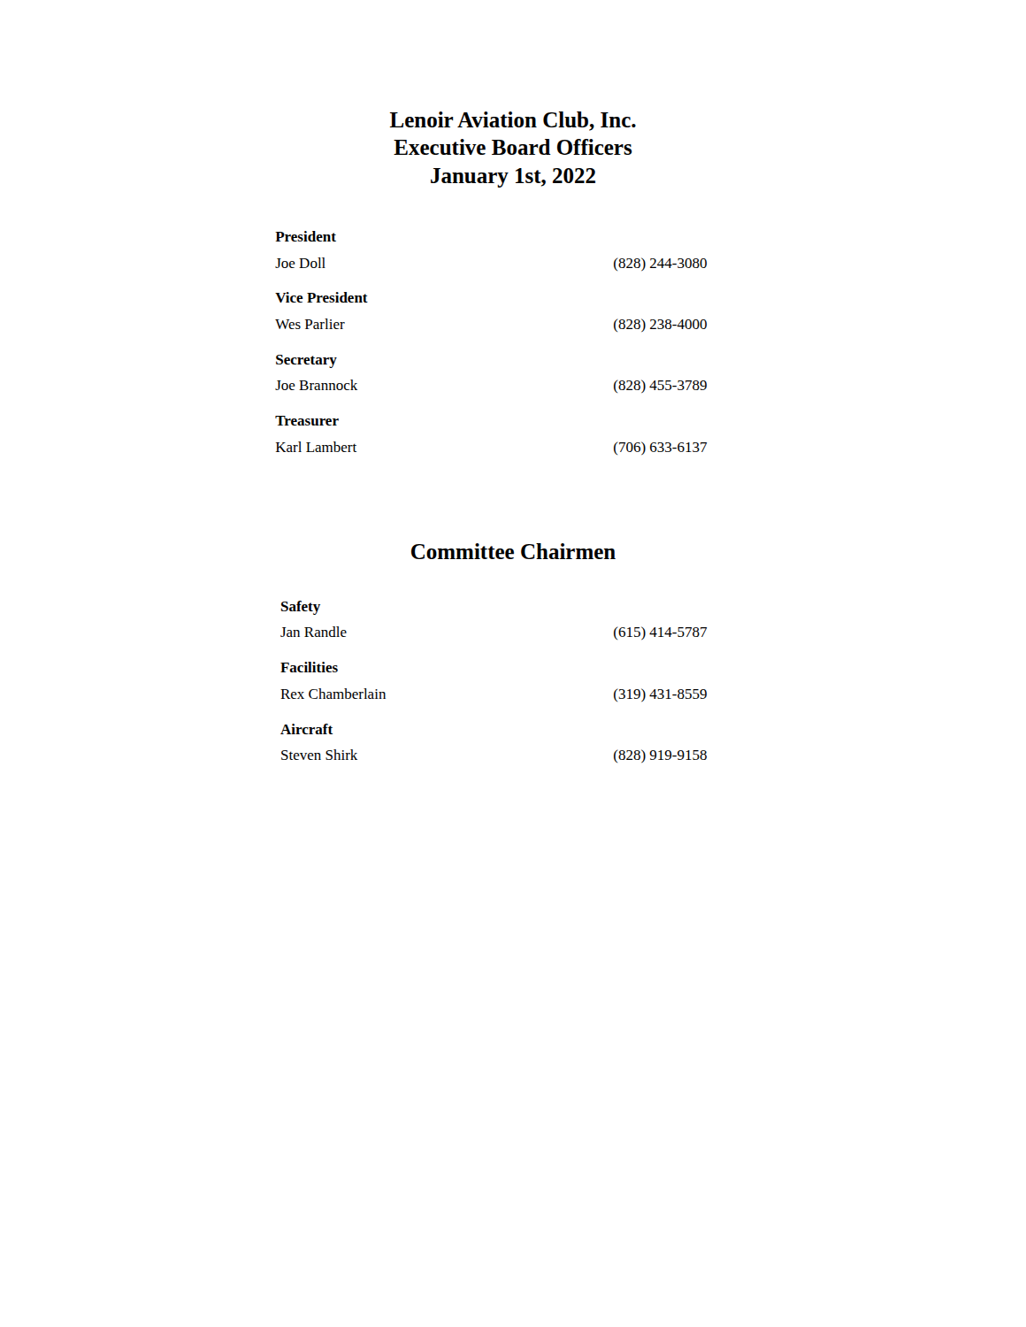Lenoir Aviation Club, Inc. Executive Board Officers January 1st, 2022
| President |
| Joe Doll | (828) 244-3080 |
| Vice President |
| Wes Parlier | (828) 238-4000 |
| Secretary |
| Joe Brannock | (828) 455-3789 |
| Treasurer |
| Karl Lambert | (706) 633-6137 |
Committee Chairmen
| Safety |
| Jan Randle | (615) 414-5787 |
| Facilities |
| Rex Chamberlain | (319) 431-8559 |
| Aircraft |
| Steven Shirk | (828) 919-9158 |